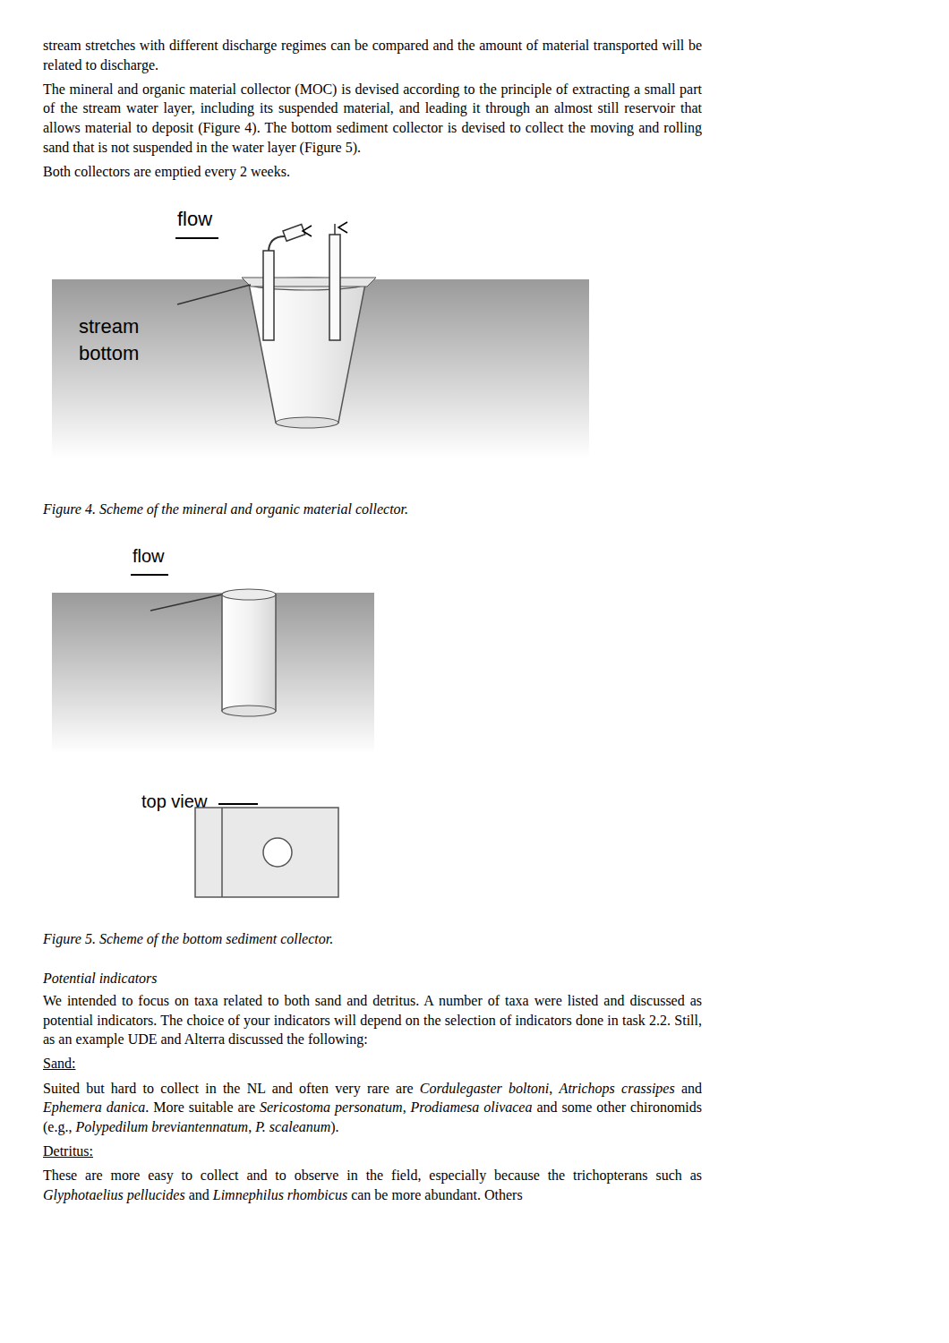stream stretches with different discharge regimes can be compared and the amount of material transported will be related to discharge.
The mineral and organic material collector (MOC) is devised according to the principle of extracting a small part of the stream water layer, including its suspended material, and leading it through an almost still reservoir that allows material to deposit (Figure 4). The bottom sediment collector is devised to collect the moving and rolling sand that is not suspended in the water layer (Figure 5).
Both collectors are emptied every 2 weeks.
flow stream bottom
Figure 4. Scheme of the mineral and organic material collector.
flow top view
Figure 5. Scheme of the bottom sediment collector.
Potential indicators
We intended to focus on taxa related to both sand and detritus. A number of taxa were listed and discussed as potential indicators. The choice of your indicators will depend on the selection of indicators done in task 2.2. Still, as an example UDE and Alterra discussed the following:
Sand:
Suited but hard to collect in the NL and often very rare are Cordulegaster boltoni, Atrichops crassipes and Ephemera danica. More suitable are Sericostoma personatum, Prodiamesa olivacea and some other chironomids (e.g., Polypedilum breviantennatum, P. scaleanum).
Detritus:
These are more easy to collect and to observe in the field, especially because the trichopterans such as Glyphotaelius pellucides and Limnephilus rhombicus can be more abundant. Others